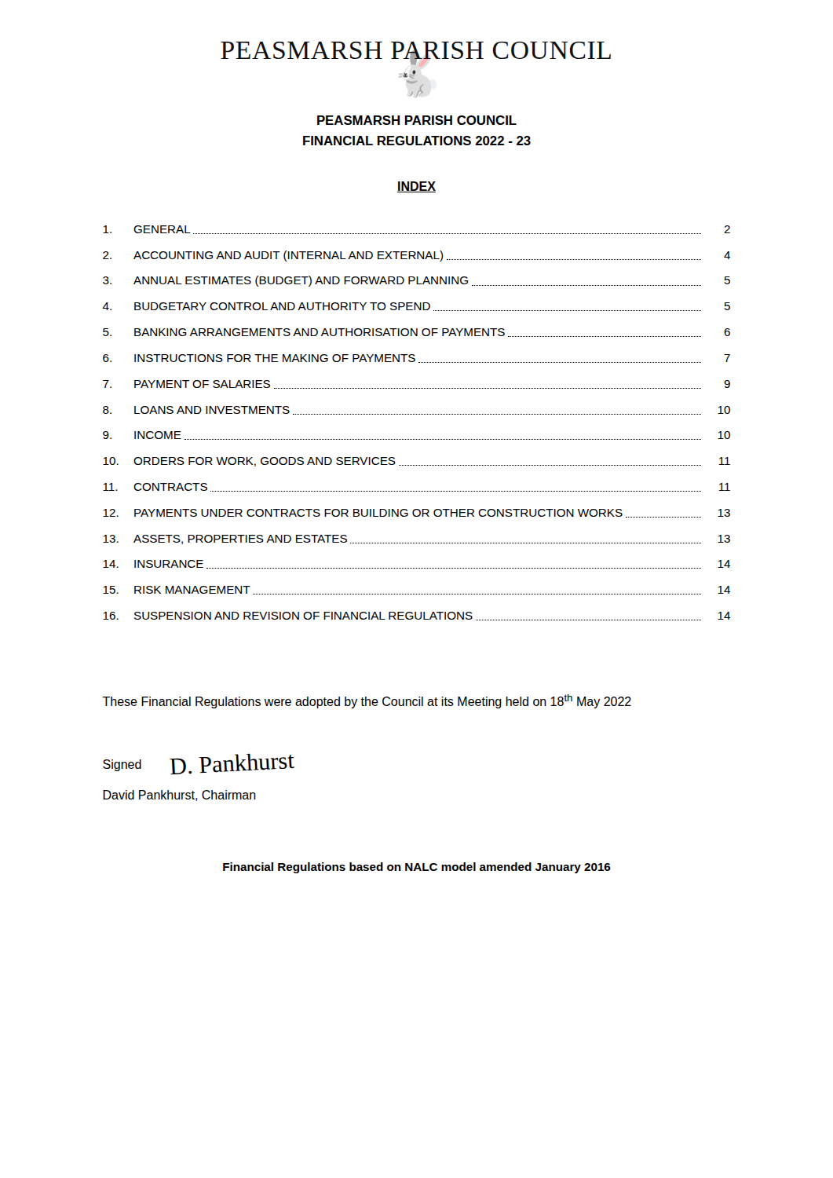PEASMARSH PARISH COUNCIL 🐇
PEASMARSH PARISH COUNCIL
FINANCIAL REGULATIONS 2022 - 23
INDEX
| 1. | GENERAL | 2 |
| 2. | ACCOUNTING AND AUDIT (INTERNAL AND EXTERNAL) | 4 |
| 3. | ANNUAL ESTIMATES (BUDGET) AND FORWARD PLANNING | 5 |
| 4. | BUDGETARY CONTROL AND AUTHORITY TO SPEND | 5 |
| 5. | BANKING ARRANGEMENTS AND AUTHORISATION OF PAYMENTS | 6 |
| 6. | INSTRUCTIONS FOR THE MAKING OF PAYMENTS | 7 |
| 7. | PAYMENT OF SALARIES | 9 |
| 8. | LOANS AND INVESTMENTS | 10 |
| 9. | INCOME | 10 |
| 10. | ORDERS FOR WORK, GOODS AND SERVICES | 11 |
| 11. | CONTRACTS | 11 |
| 12. | PAYMENTS UNDER CONTRACTS FOR BUILDING OR OTHER CONSTRUCTION WORKS | 13 |
| 13. | ASSETS, PROPERTIES AND ESTATES | 13 |
| 14. | INSURANCE | 14 |
| 15. | RISK MANAGEMENT | 14 |
| 16. | SUSPENSION AND REVISION OF FINANCIAL REGULATIONS | 14 |
These Financial Regulations were adopted by the Council at its Meeting held on 18th May 2022
Signed D. Pankhurst
David Pankhurst, Chairman
Financial Regulations based on NALC model amended January 2016